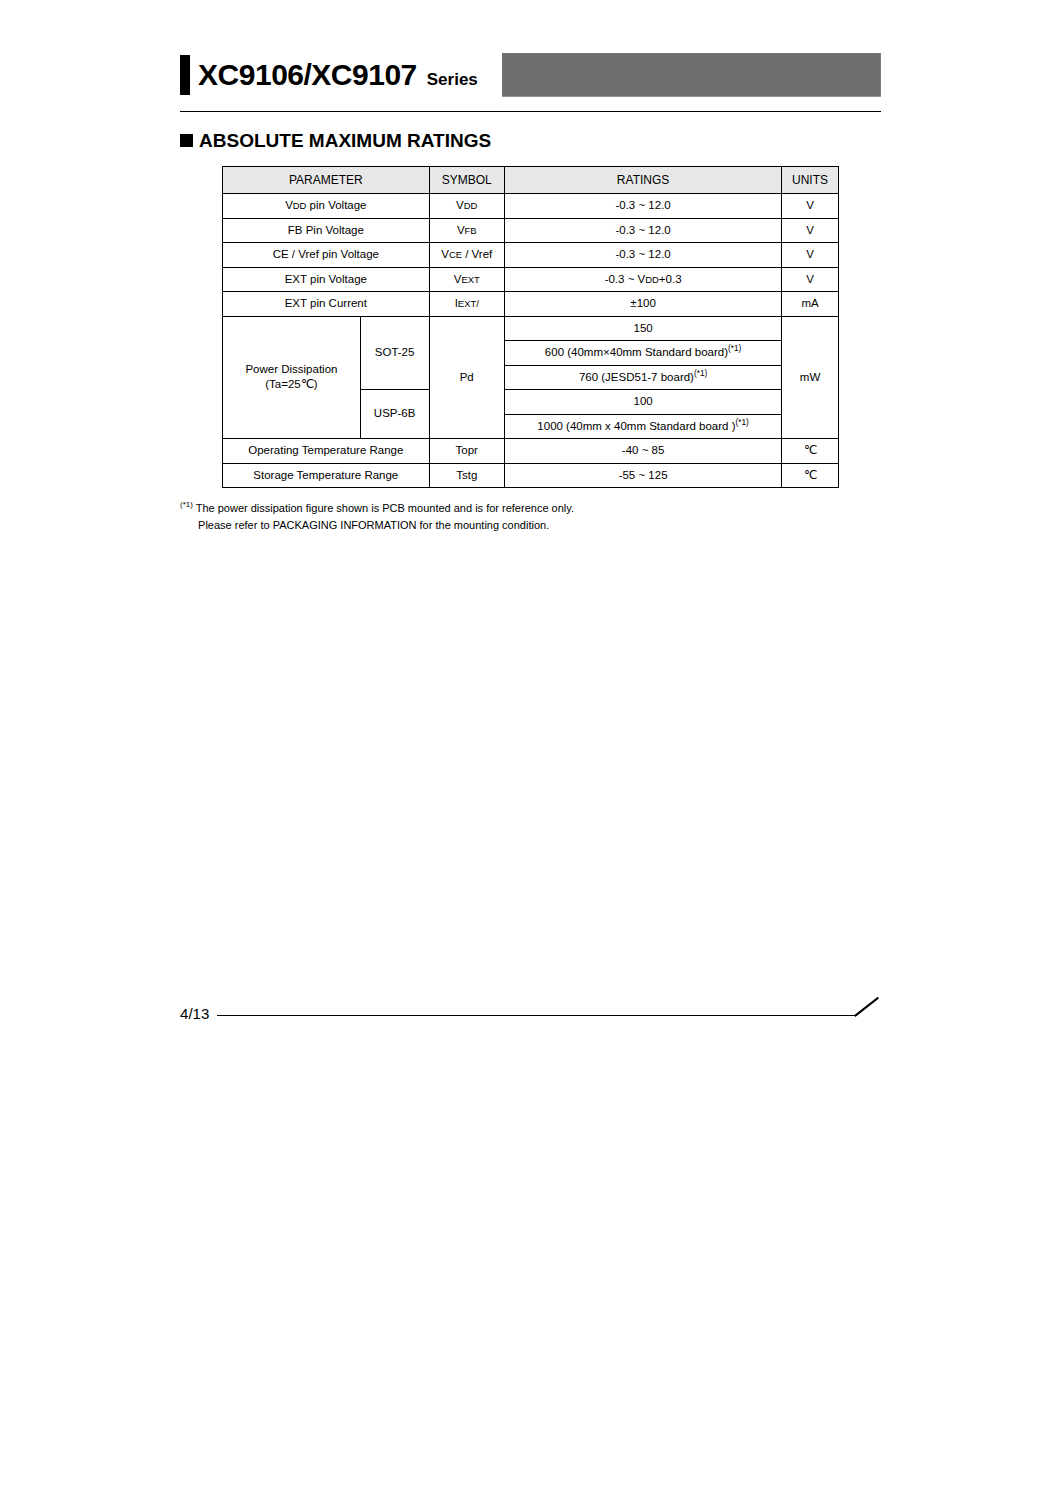XC9106/XC9107 Series
ABSOLUTE MAXIMUM RATINGS
| PARAMETER | SYMBOL | RATINGS | UNITS |
| --- | --- | --- | --- |
| V DD pin Voltage | V DD | -0.3 ~ 12.0 | V |
| FB Pin Voltage | V FB | -0.3 ~ 12.0 | V |
| CE / Vref pin Voltage | V CE / Vref | -0.3 ~ 12.0 | V |
| EXT pin Voltage | V EXT | -0.3 ~ V DD +0.3 | V |
| EXT pin Current | I EXT/ | ±100 | mA |
| Power Dissipation (Ta=25℃) | SOT-25 | Pd | 150 | mW |
| 600 (40mm×40mm Standard board) (*1) |
| 760 (JESD51-7 board) (*1) |
| USP-6B | 100 |
| 1000 (40mm x 40mm Standard board ) (*1) |
| Operating Temperature Range | Topr | -40 ~ 85 | ℃ |
| Storage Temperature Range | Tstg | -55 ~ 125 | ℃ |
(*1) The power dissipation figure shown is PCB mounted and is for reference only. Please refer to PACKAGING INFORMATION for the mounting condition.
4/13